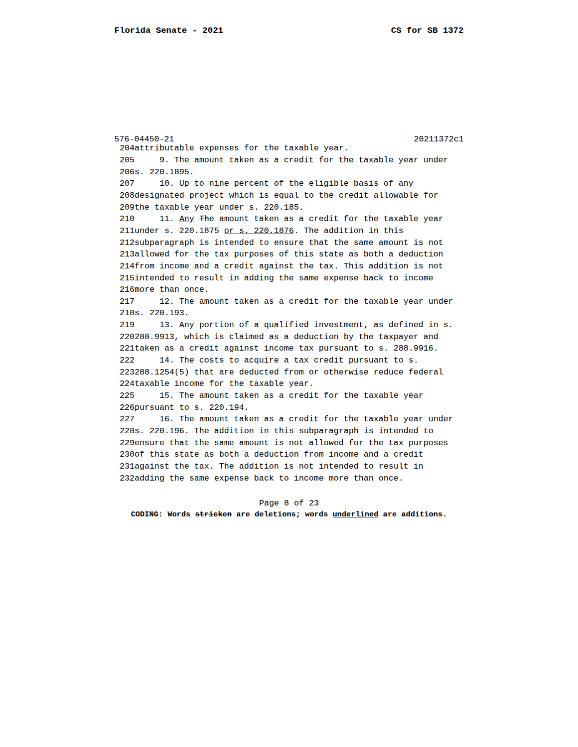Florida Senate - 2021
CS for SB 1372
576-04450-21
20211372c1
| 204 | attributable expenses for the taxable year. |
| 205 | 9. The amount taken as a credit for the taxable year under |
| 206 | s. 220.1895. |
| 207 | 10. Up to nine percent of the eligible basis of any |
| 208 | designated project which is equal to the credit allowable for |
| 209 | the taxable year under s. 220.185. |
| 210 | 11. Any The amount taken as a credit for the taxable year |
| 211 | under s. 220.1875 or s. 220.1876 . The addition in this |
| 212 | subparagraph is intended to ensure that the same amount is not |
| 213 | allowed for the tax purposes of this state as both a deduction |
| 214 | from income and a credit against the tax. This addition is not |
| 215 | intended to result in adding the same expense back to income |
| 216 | more than once. |
| 217 | 12. The amount taken as a credit for the taxable year under |
| 218 | s. 220.193. |
| 219 | 13. Any portion of a qualified investment, as defined in s. |
| 220 | 288.9913, which is claimed as a deduction by the taxpayer and |
| 221 | taken as a credit against income tax pursuant to s. 288.9916. |
| 222 | 14. The costs to acquire a tax credit pursuant to s. |
| 223 | 288.1254(5) that are deducted from or otherwise reduce federal |
| 224 | taxable income for the taxable year. |
| 225 | 15. The amount taken as a credit for the taxable year |
| 226 | pursuant to s. 220.194. |
| 227 | 16. The amount taken as a credit for the taxable year under |
| 228 | s. 220.196. The addition in this subparagraph is intended to |
| 229 | ensure that the same amount is not allowed for the tax purposes |
| 230 | of this state as both a deduction from income and a credit |
| 231 | against the tax. The addition is not intended to result in |
| 232 | adding the same expense back to income more than once. |
Page 8 of 23
CODING: Words stricken are deletions; words underlined are additions.